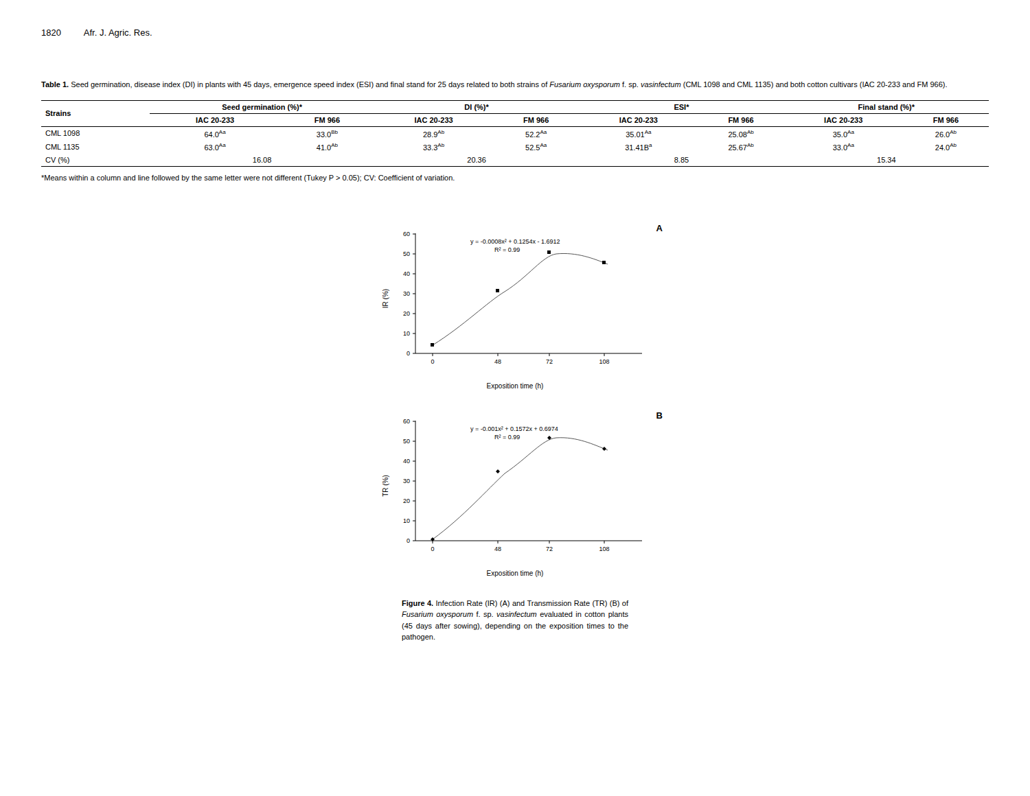1820 Afr. J. Agric. Res.
Table 1. Seed germination, disease index (DI) in plants with 45 days, emergence speed index (ESI) and final stand for 25 days related to both strains of Fusarium oxysporum f. sp. vasinfectum (CML 1098 and CML 1135) and both cotton cultivars (IAC 20-233 and FM 966).
| Strains | Seed germination (%)* | DI (%)* | ESI* | Final stand (%)* |
| --- | --- | --- | --- | --- |
| IAC 20-233 | FM 966 | IAC 20-233 | FM 966 | IAC 20-233 | FM 966 | IAC 20-233 | FM 966 |
| CML 1098 | 64.0 Aa | 33.0 Bb | 28.9 Ab | 52.2 Aa | 35.01 Aa | 25.08 Ab | 35.0 Aa | 26.0 Ab |
| CML 1135 | 63.0 Aa | 41.0 Ab | 33.3 Ab | 52.5 Aa | 31.41B a | 25.67 Ab | 33.0 Aa | 24.0 Ab |
| CV (%) | 16.08 | 20.36 | 8.85 | 15.34 |
*Means within a column and line followed by the same letter were not different (Tukey P > 0.05); CV: Coefficient of variation.
A 0 10 20 30 40 50 60 IR (%) 0 48 72 108 y = -0.0008x² + 0.1254x - 1.6912 R² = 0.99
Exposition time (h)
B 0 10 20 30 40 50 60 TR (%) 0 48 72 108 y = -0.001x² + 0.1572x + 0.6974 R² = 0.99
Exposition time (h)
Figure 4. Infection Rate (IR) (A) and Transmission Rate (TR) (B) of Fusarium oxysporum f. sp. vasinfectum evaluated in cotton plants (45 days after sowing), depending on the exposition times to the pathogen.